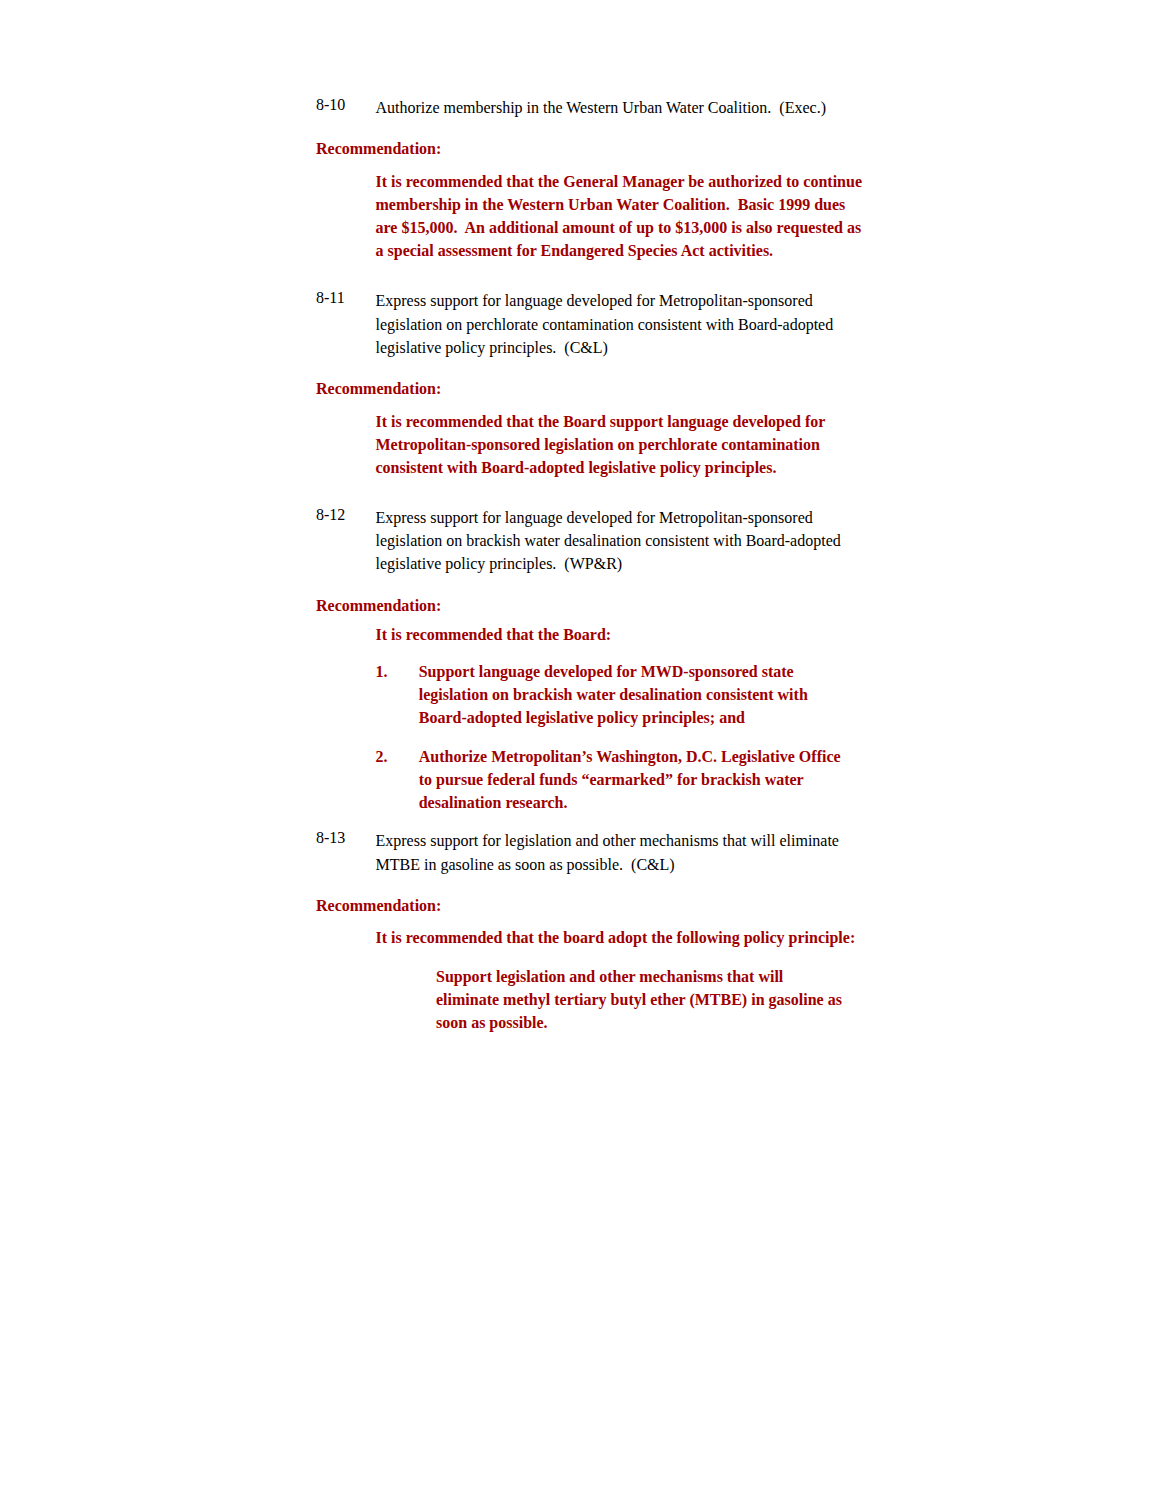8-10
Authorize membership in the Western Urban Water Coalition. (Exec.)
Recommendation:
It is recommended that the General Manager be authorized to continue membership in the Western Urban Water Coalition. Basic 1999 dues are $15,000. An additional amount of up to $13,000 is also requested as a special assessment for Endangered Species Act activities.
8-11
Express support for language developed for Metropolitan-sponsored legislation on perchlorate contamination consistent with Board-adopted legislative policy principles. (C&L)
Recommendation:
It is recommended that the Board support language developed for Metropolitan-sponsored legislation on perchlorate contamination consistent with Board-adopted legislative policy principles.
8-12
Express support for language developed for Metropolitan-sponsored legislation on brackish water desalination consistent with Board-adopted legislative policy principles. (WP&R)
Recommendation:
It is recommended that the Board:
1.
Support language developed for MWD-sponsored state legislation on brackish water desalination consistent with Board-adopted legislative policy principles; and
2.
Authorize Metropolitan’s Washington, D.C. Legislative Office to pursue federal funds “earmarked” for brackish water desalination research.
8-13
Express support for legislation and other mechanisms that will eliminate MTBE in gasoline as soon as possible. (C&L)
Recommendation:
It is recommended that the board adopt the following policy principle:
Support legislation and other mechanisms that will eliminate methyl tertiary butyl ether (MTBE) in gasoline as soon as possible.